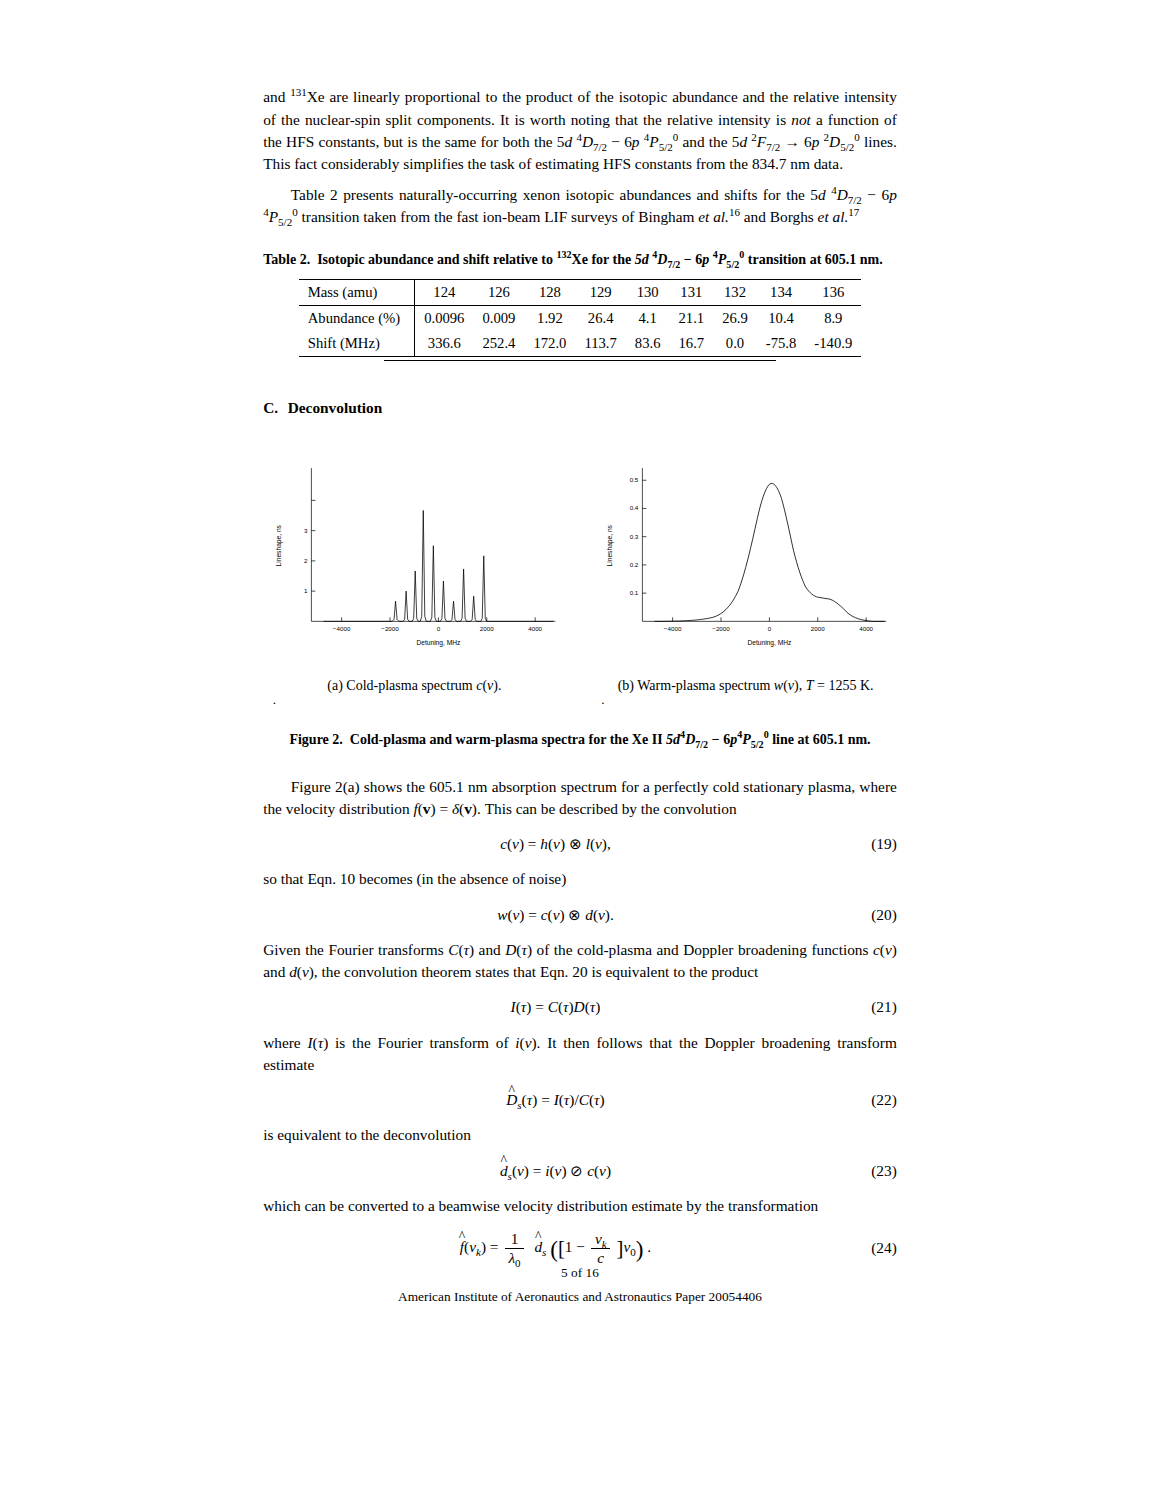and 131Xe are linearly proportional to the product of the isotopic abundance and the relative intensity of the nuclear-spin split components. It is worth noting that the relative intensity is not a function of the HFS constants, but is the same for both the 5d 4D7/2 − 6p 4P5/20 and the 5d 2F7/2 → 6p 2D5/20 lines. This fact considerably simplifies the task of estimating HFS constants from the 834.7 nm data.
Table 2 presents naturally-occurring xenon isotopic abundances and shifts for the 5d 4D7/2 − 6p 4P5/20 transition taken from the fast ion-beam LIF surveys of Bingham et al.16 and Borghs et al.17
Table 2. Isotopic abundance and shift relative to 132Xe for the 5d 4D7/2 − 6p 4P5/20 transition at 605.1 nm.
| Mass (amu) | 124 | 126 | 128 | 129 | 130 | 131 | 132 | 134 | 136 |
| Abundance (%) | 0.0096 | 0.009 | 1.92 | 26.4 | 4.1 | 21.1 | 26.9 | 10.4 | 8.9 |
| Shift (MHz) | 336.6 | 252.4 | 172.0 | 113.7 | 83.6 | 16.7 | 0.0 | -75.8 | -140.9 |
C. Deconvolution
1 2 3 −4000 −2000 0 2000 4000 Detuning, MHz Lineshape, ns
(a) Cold-plasma spectrum c(ν).
0.1 0.2 0.3 0.4 0.5 −4000 −2000 0 2000 4000 Detuning, MHz Lineshape, ns
(b) Warm-plasma spectrum w(ν), T = 1255 K.
. .
Figure 2. Cold-plasma and warm-plasma spectra for the Xe II 5d4D7/2 − 6p4P5/20 line at 605.1 nm.
Figure 2(a) shows the 605.1 nm absorption spectrum for a perfectly cold stationary plasma, where the velocity distribution f(v) = δ(v). This can be described by the convolution
c(ν) = h(ν) ⊗ l(ν),
(19)
so that Eqn. 10 becomes (in the absence of noise)
w(ν) = c(ν) ⊗ d(ν).
(20)
Given the Fourier transforms C(τ) and D(τ) of the cold-plasma and Doppler broadening functions c(ν) and d(ν), the convolution theorem states that Eqn. 20 is equivalent to the product
I(τ) = C(τ)D(τ)
(21)
where I(τ) is the Fourier transform of i(ν). It then follows that the Doppler broadening transform estimate
^Ds(τ) = I(τ)/C(τ)
(22)
is equivalent to the deconvolution
^ds(ν) = i(ν) ⊘ c(ν)
(23)
which can be converted to a beamwise velocity distribution estimate by the transformation
^f(vk) = 1 λ0 ^ds ([1 − vk c ] ν0) .
(24)
5 of 16
American Institute of Aeronautics and Astronautics Paper 20054406